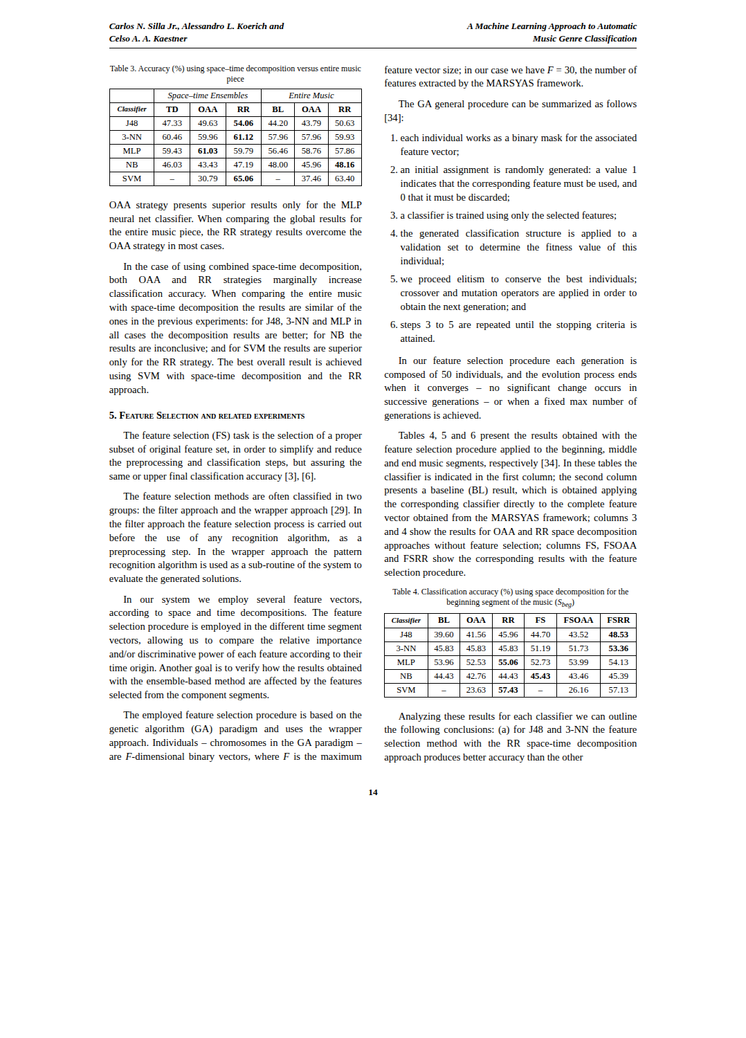Carlos N. Silla Jr., Alessandro L. Koerich and
Celso A. A. Kaestner
A Machine Learning Approach to Automatic
Music Genre Classification
Table 3. Accuracy (%) using space–time decomposition versus entire music piece
| | Space–time Ensembles | Entire Music |
| --- | --- | --- |
| Classifier | TD | OAA | RR | BL | OAA | RR |
| J48 | 47.33 | 49.63 | 54.06 | 44.20 | 43.79 | 50.63 |
| 3-NN | 60.46 | 59.96 | 61.12 | 57.96 | 57.96 | 59.93 |
| MLP | 59.43 | 61.03 | 59.79 | 56.46 | 58.76 | 57.86 |
| NB | 46.03 | 43.43 | 47.19 | 48.00 | 45.96 | 48.16 |
| SVM | – | 30.79 | 65.06 | – | 37.46 | 63.40 |
OAA strategy presents superior results only for the MLP neural net classifier. When comparing the global results for the entire music piece, the RR strategy results overcome the OAA strategy in most cases.
In the case of using combined space-time decomposition, both OAA and RR strategies marginally increase classification accuracy. When comparing the entire music with space-time decomposition the results are similar of the ones in the previous experiments: for J48, 3-NN and MLP in all cases the decomposition results are better; for NB the results are inconclusive; and for SVM the results are superior only for the RR strategy. The best overall result is achieved using SVM with space-time decomposition and the RR approach.
5. Feature Selection and related experiments
The feature selection (FS) task is the selection of a proper subset of original feature set, in order to simplify and reduce the preprocessing and classification steps, but assuring the same or upper final classification accuracy [3], [6].
The feature selection methods are often classified in two groups: the filter approach and the wrapper approach [29]. In the filter approach the feature selection process is carried out before the use of any recognition algorithm, as a preprocessing step. In the wrapper approach the pattern recognition algorithm is used as a sub-routine of the system to evaluate the generated solutions.
In our system we employ several feature vectors, according to space and time decompositions. The feature selection procedure is employed in the different time segment vectors, allowing us to compare the relative importance and/or discriminative power of each feature according to their time origin. Another goal is to verify how the results obtained with the ensemble-based method are affected by the features selected from the component segments.
The employed feature selection procedure is based on the genetic algorithm (GA) paradigm and uses the wrapper approach. Individuals – chromosomes in the GA paradigm – are F-dimensional binary vectors, where F is the maximum feature vector size; in our case we have F = 30, the number of features extracted by the MARSYAS framework.
The GA general procedure can be summarized as follows [34]:
each individual works as a binary mask for the associated feature vector;
an initial assignment is randomly generated: a value 1 indicates that the corresponding feature must be used, and 0 that it must be discarded;
a classifier is trained using only the selected features;
the generated classification structure is applied to a validation set to determine the fitness value of this individual;
we proceed elitism to conserve the best individuals; crossover and mutation operators are applied in order to obtain the next generation; and
steps 3 to 5 are repeated until the stopping criteria is attained.
In our feature selection procedure each generation is composed of 50 individuals, and the evolution process ends when it converges – no significant change occurs in successive generations – or when a fixed max number of generations is achieved.
Tables 4, 5 and 6 present the results obtained with the feature selection procedure applied to the beginning, middle and end music segments, respectively [34]. In these tables the classifier is indicated in the first column; the second column presents a baseline (BL) result, which is obtained applying the corresponding classifier directly to the complete feature vector obtained from the MARSYAS framework; columns 3 and 4 show the results for OAA and RR space decomposition approaches without feature selection; columns FS, FSOAA and FSRR show the corresponding results with the feature selection procedure.
Table 4. Classification accuracy (%) using space decomposition for the beginning segment of the music ( S beg )
| Classifier | BL | OAA | RR | FS | FSOAA | FSRR |
| --- | --- | --- | --- | --- | --- | --- |
| J48 | 39.60 | 41.56 | 45.96 | 44.70 | 43.52 | 48.53 |
| 3-NN | 45.83 | 45.83 | 45.83 | 51.19 | 51.73 | 53.36 |
| MLP | 53.96 | 52.53 | 55.06 | 52.73 | 53.99 | 54.13 |
| NB | 44.43 | 42.76 | 44.43 | 45.43 | 43.46 | 45.39 |
| SVM | – | 23.63 | 57.43 | – | 26.16 | 57.13 |
Analyzing these results for each classifier we can outline the following conclusions: (a) for J48 and 3-NN the feature selection method with the RR space-time decomposition approach produces better accuracy than the other
14